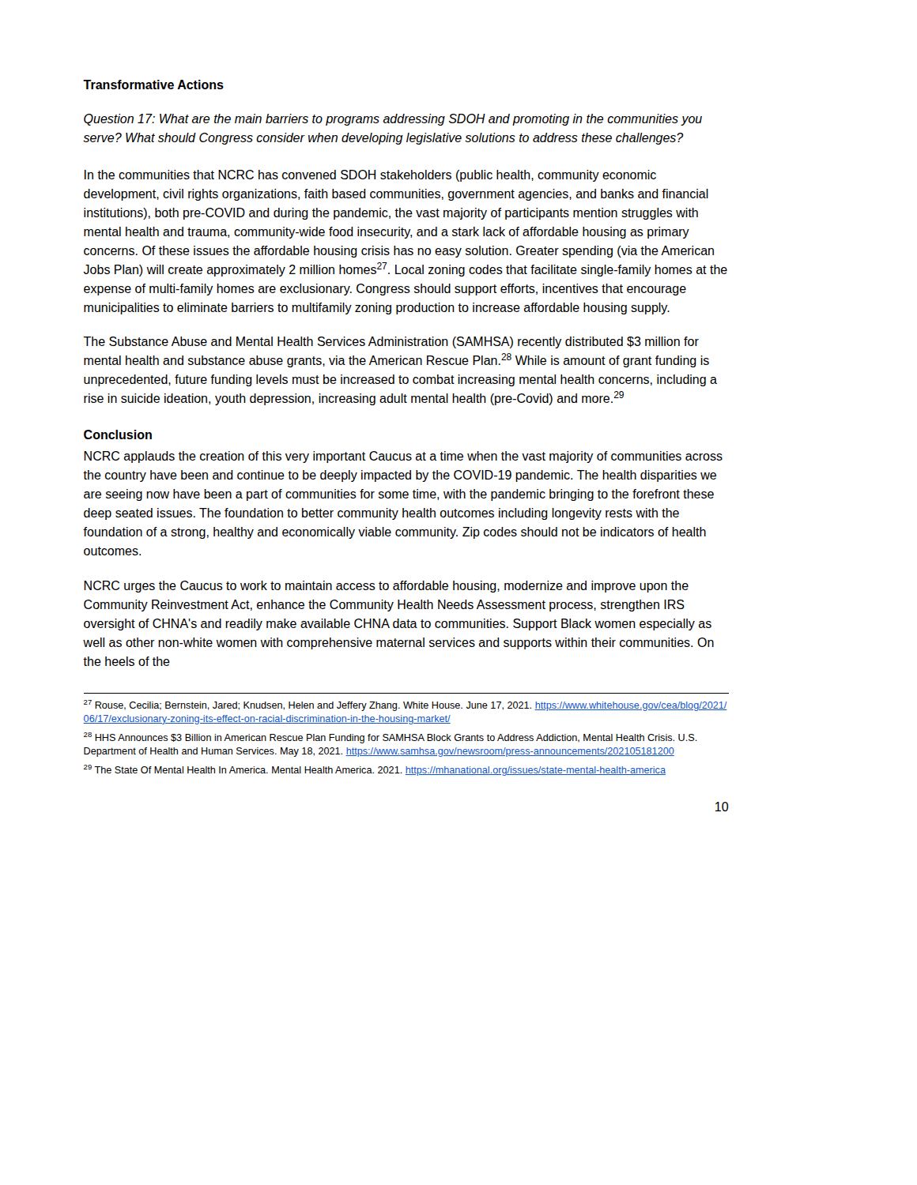Transformative Actions
Question 17: What are the main barriers to programs addressing SDOH and promoting in the communities you serve? What should Congress consider when developing legislative solutions to address these challenges?
In the communities that NCRC has convened SDOH stakeholders (public health, community economic development, civil rights organizations, faith based communities, government agencies, and banks and financial institutions), both pre-COVID and during the pandemic, the vast majority of participants mention struggles with mental health and trauma, community-wide food insecurity, and a stark lack of affordable housing as primary concerns. Of these issues the affordable housing crisis has no easy solution. Greater spending (via the American Jobs Plan) will create approximately 2 million homes27. Local zoning codes that facilitate single-family homes at the expense of multi-family homes are exclusionary. Congress should support efforts, incentives that encourage municipalities to eliminate barriers to multifamily zoning production to increase affordable housing supply.
The Substance Abuse and Mental Health Services Administration (SAMHSA) recently distributed $3 million for mental health and substance abuse grants, via the American Rescue Plan.28 While is amount of grant funding is unprecedented, future funding levels must be increased to combat increasing mental health concerns, including a rise in suicide ideation, youth depression, increasing adult mental health (pre-Covid) and more.29
Conclusion
NCRC applauds the creation of this very important Caucus at a time when the vast majority of communities across the country have been and continue to be deeply impacted by the COVID-19 pandemic. The health disparities we are seeing now have been a part of communities for some time, with the pandemic bringing to the forefront these deep seated issues. The foundation to better community health outcomes including longevity rests with the foundation of a strong, healthy and economically viable community. Zip codes should not be indicators of health outcomes.
NCRC urges the Caucus to work to maintain access to affordable housing, modernize and improve upon the Community Reinvestment Act, enhance the Community Health Needs Assessment process, strengthen IRS oversight of CHNA's and readily make available CHNA data to communities. Support Black women especially as well as other non-white women with comprehensive maternal services and supports within their communities. On the heels of the
27 Rouse, Cecilia; Bernstein, Jared; Knudsen, Helen and Jeffery Zhang. White House. June 17, 2021. https://www.whitehouse.gov/cea/blog/2021/06/17/exclusionary-zoning-its-effect-on-racial-discrimination-in-the-housing-market/
28 HHS Announces $3 Billion in American Rescue Plan Funding for SAMHSA Block Grants to Address Addiction, Mental Health Crisis. U.S. Department of Health and Human Services. May 18, 2021. https://www.samhsa.gov/newsroom/press-announcements/202105181200
29 The State Of Mental Health In America. Mental Health America. 2021. https://mhanational.org/issues/state-mental-health-america
10